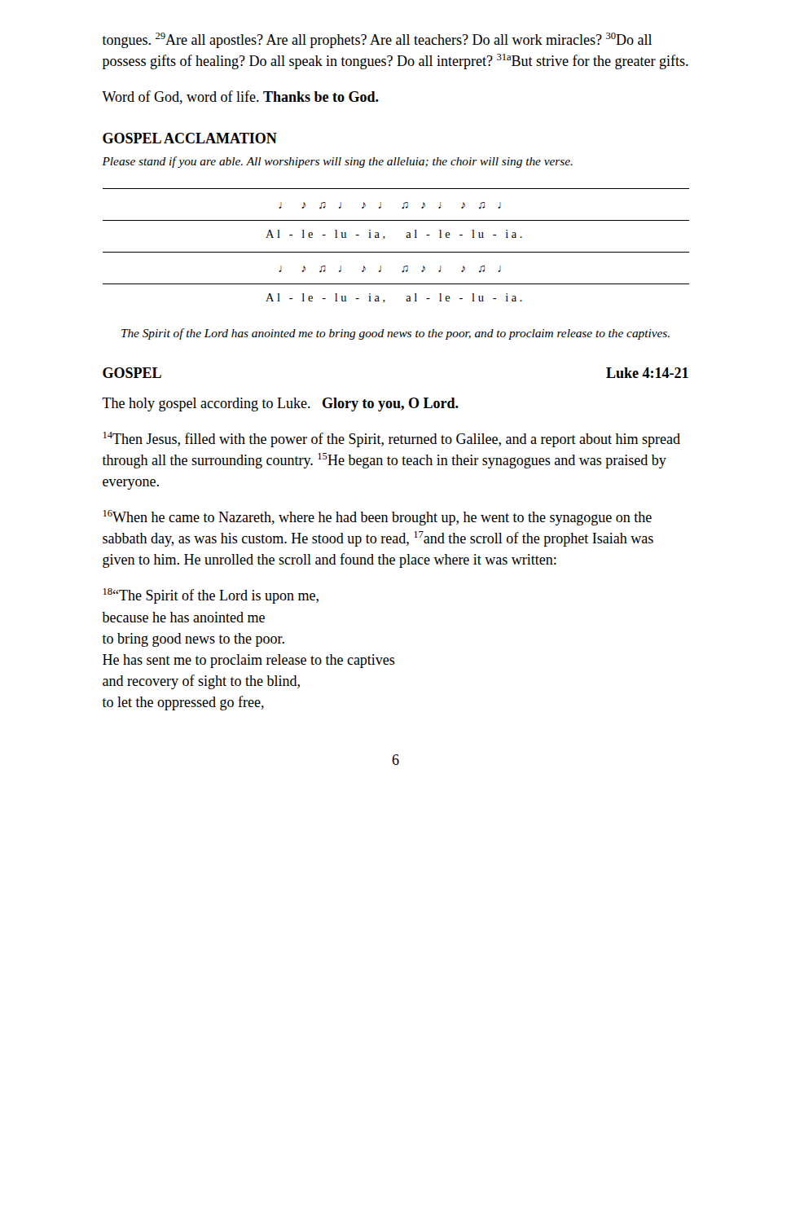tongues. 29Are all apostles? Are all prophets? Are all teachers? Do all work miracles? 30Do all possess gifts of healing? Do all speak in tongues? Do all interpret? 31aBut strive for the greater gifts.
Word of God, word of life. Thanks be to God.
Gospel Acclamation
Please stand if you are able. All worshipers will sing the alleluia; the choir will sing the verse.
♩ ♪ ♫ ♩ ♪ ♩ ♫ ♪ ♩ ♪ ♫ ♩
Al - le - lu - ia, al - le - lu - ia.
♩ ♪ ♫ ♩ ♪ ♩ ♫ ♪ ♩ ♪ ♫ ♩
Al - le - lu - ia, al - le - lu - ia.
The Spirit of the Lord has anointed me to bring good news to the poor, and to proclaim release to the captives.
Gospel Luke 4:14-21
The holy gospel according to Luke. Glory to you, O Lord.
14Then Jesus, filled with the power of the Spirit, returned to Galilee, and a report about him spread through all the surrounding country. 15He began to teach in their synagogues and was praised by everyone.
16When he came to Nazareth, where he had been brought up, he went to the synagogue on the sabbath day, as was his custom. He stood up to read, 17and the scroll of the prophet Isaiah was given to him. He unrolled the scroll and found the place where it was written:
18“The Spirit of the Lord is upon me,
because he has anointed me
to bring good news to the poor.
He has sent me to proclaim release to the captives
and recovery of sight to the blind,
to let the oppressed go free,
6